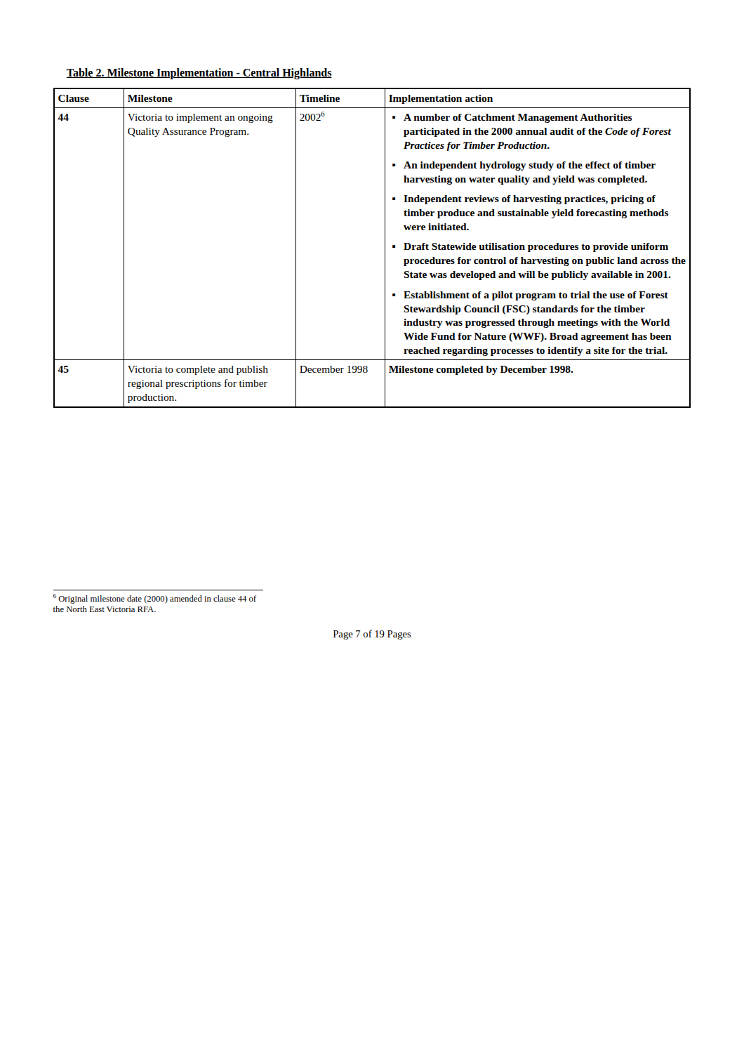Table 2. Milestone Implementation - Central Highlands
| Clause | Milestone | Timeline | Implementation action |
| --- | --- | --- | --- |
| 44 | Victoria to implement an ongoing Quality Assurance Program. | 2002 6 | A number of Catchment Management Authorities participated in the 2000 annual audit of the Code of Forest Practices for Timber Production . An independent hydrology study of the effect of timber harvesting on water quality and yield was completed. Independent reviews of harvesting practices, pricing of timber produce and sustainable yield forecasting methods were initiated. Draft Statewide utilisation procedures to provide uniform procedures for control of harvesting on public land across the State was developed and will be publicly available in 2001. Establishment of a pilot program to trial the use of Forest Stewardship Council (FSC) standards for the timber industry was progressed through meetings with the World Wide Fund for Nature (WWF). Broad agreement has been reached regarding processes to identify a site for the trial. |
| 45 | Victoria to complete and publish regional prescriptions for timber production. | December 1998 | Milestone completed by December 1998. |
6 Original milestone date (2000) amended in clause 44 of the North East Victoria RFA.
Page 7 of 19 Pages